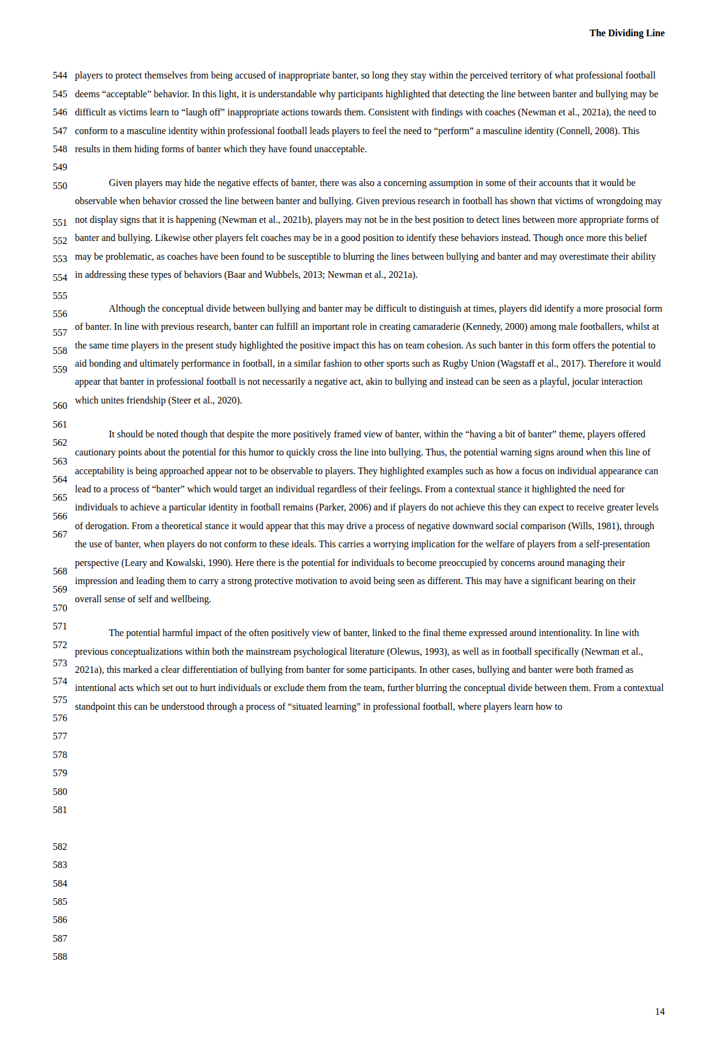The Dividing Line
544 545 546 547 548 549 550 551 552 553 554 555 556 557 558 559 560 561 562 563 564 565 566 567 568 569 570 571 572 573 574 575 576 577 578 579 580 581 582 583 584 585 586 587 588
players to protect themselves from being accused of inappropriate banter, so long they stay within the perceived territory of what professional football deems “acceptable” behavior. In this light, it is understandable why participants highlighted that detecting the line between banter and bullying may be difficult as victims learn to “laugh off” inappropriate actions towards them. Consistent with findings with coaches (Newman et al., 2021a), the need to conform to a masculine identity within professional football leads players to feel the need to “perform” a masculine identity (Connell, 2008). This results in them hiding forms of banter which they have found unacceptable.
Given players may hide the negative effects of banter, there was also a concerning assumption in some of their accounts that it would be observable when behavior crossed the line between banter and bullying. Given previous research in football has shown that victims of wrongdoing may not display signs that it is happening (Newman et al., 2021b), players may not be in the best position to detect lines between more appropriate forms of banter and bullying. Likewise other players felt coaches may be in a good position to identify these behaviors instead. Though once more this belief may be problematic, as coaches have been found to be susceptible to blurring the lines between bullying and banter and may overestimate their ability in addressing these types of behaviors (Baar and Wubbels, 2013; Newman et al., 2021a).
Although the conceptual divide between bullying and banter may be difficult to distinguish at times, players did identify a more prosocial form of banter. In line with previous research, banter can fulfill an important role in creating camaraderie (Kennedy, 2000) among male footballers, whilst at the same time players in the present study highlighted the positive impact this has on team cohesion. As such banter in this form offers the potential to aid bonding and ultimately performance in football, in a similar fashion to other sports such as Rugby Union (Wagstaff et al., 2017). Therefore it would appear that banter in professional football is not necessarily a negative act, akin to bullying and instead can be seen as a playful, jocular interaction which unites friendship (Steer et al., 2020).
It should be noted though that despite the more positively framed view of banter, within the “having a bit of banter” theme, players offered cautionary points about the potential for this humor to quickly cross the line into bullying. Thus, the potential warning signs around when this line of acceptability is being approached appear not to be observable to players. They highlighted examples such as how a focus on individual appearance can lead to a process of “banter” which would target an individual regardless of their feelings. From a contextual stance it highlighted the need for individuals to achieve a particular identity in football remains (Parker, 2006) and if players do not achieve this they can expect to receive greater levels of derogation. From a theoretical stance it would appear that this may drive a process of negative downward social comparison (Wills, 1981), through the use of banter, when players do not conform to these ideals. This carries a worrying implication for the welfare of players from a self-presentation perspective (Leary and Kowalski, 1990). Here there is the potential for individuals to become preoccupied by concerns around managing their impression and leading them to carry a strong protective motivation to avoid being seen as different. This may have a significant bearing on their overall sense of self and wellbeing.
The potential harmful impact of the often positively view of banter, linked to the final theme expressed around intentionality. In line with previous conceptualizations within both the mainstream psychological literature (Olewus, 1993), as well as in football specifically (Newman et al., 2021a), this marked a clear differentiation of bullying from banter for some participants. In other cases, bullying and banter were both framed as intentional acts which set out to hurt individuals or exclude them from the team, further blurring the conceptual divide between them. From a contextual standpoint this can be understood through a process of “situated learning” in professional football, where players learn how to
14